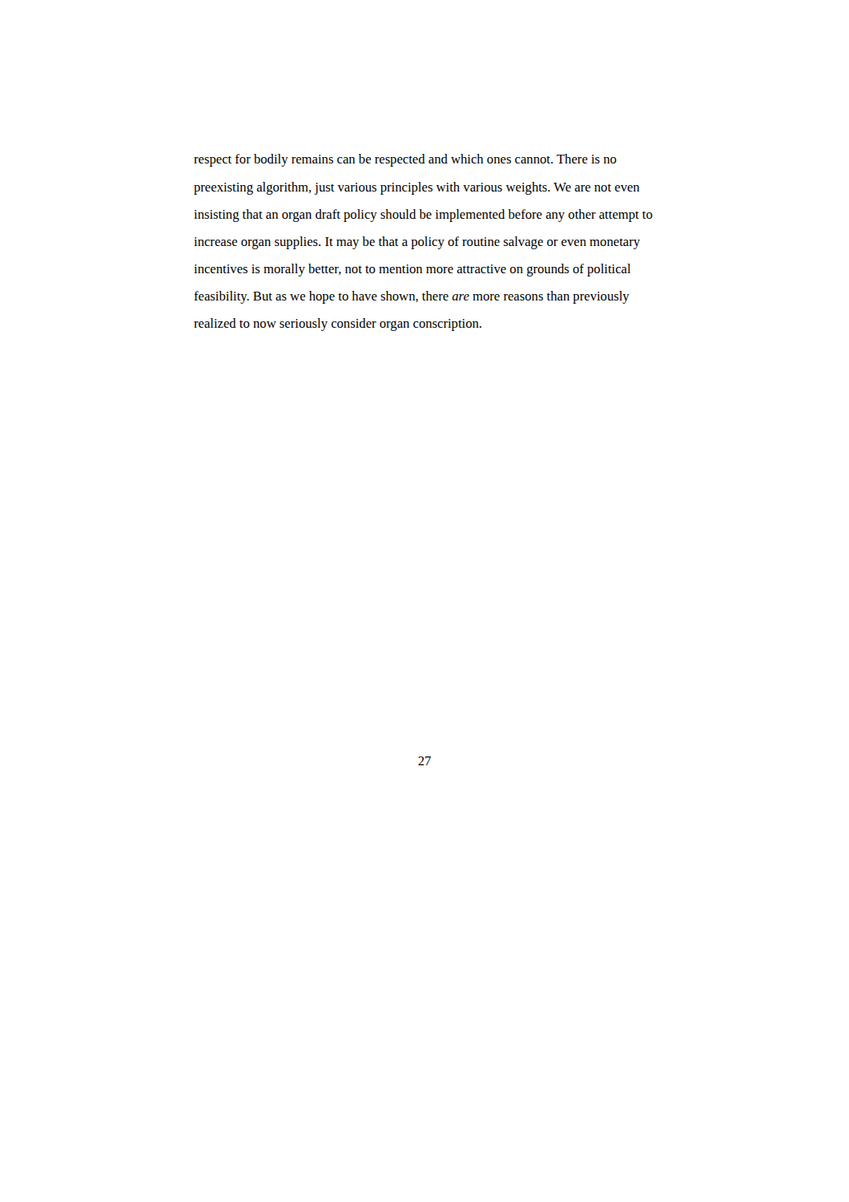respect for bodily remains can be respected and which ones cannot. There is no preexisting algorithm, just various principles with various weights. We are not even insisting that an organ draft policy should be implemented before any other attempt to increase organ supplies. It may be that a policy of routine salvage or even monetary incentives is morally better, not to mention more attractive on grounds of political feasibility. But as we hope to have shown, there are more reasons than previously realized to now seriously consider organ conscription.
27